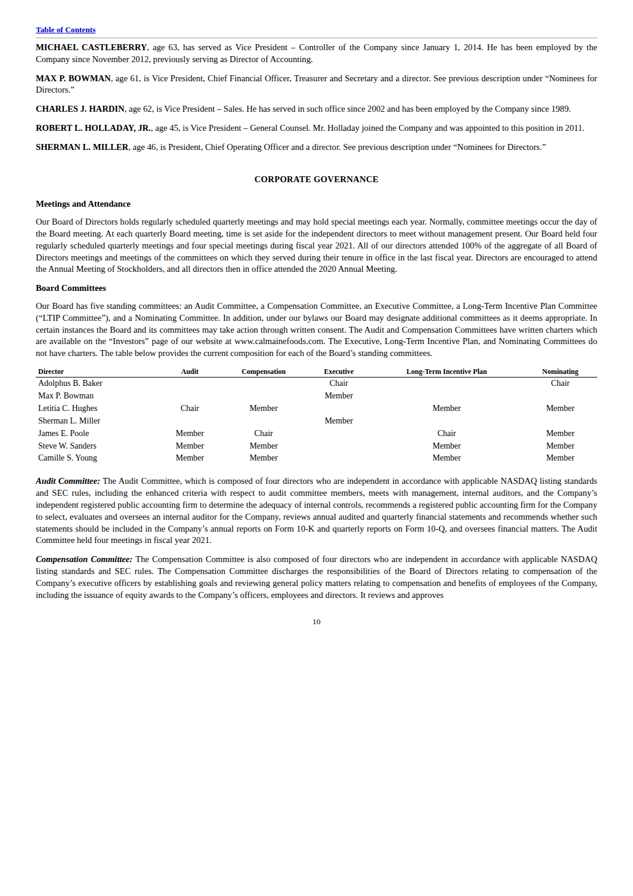Table of Contents
MICHAEL CASTLEBERRY, age 63, has served as Vice President – Controller of the Company since January 1, 2014. He has been employed by the Company since November 2012, previously serving as Director of Accounting.
MAX P. BOWMAN, age 61, is Vice President, Chief Financial Officer, Treasurer and Secretary and a director. See previous description under “Nominees for Directors.”
CHARLES J. HARDIN, age 62, is Vice President – Sales. He has served in such office since 2002 and has been employed by the Company since 1989.
ROBERT L. HOLLADAY, JR., age 45, is Vice President – General Counsel. Mr. Holladay joined the Company and was appointed to this position in 2011.
SHERMAN L. MILLER, age 46, is President, Chief Operating Officer and a director. See previous description under “Nominees for Directors.”
CORPORATE GOVERNANCE
Meetings and Attendance
Our Board of Directors holds regularly scheduled quarterly meetings and may hold special meetings each year. Normally, committee meetings occur the day of the Board meeting. At each quarterly Board meeting, time is set aside for the independent directors to meet without management present. Our Board held four regularly scheduled quarterly meetings and four special meetings during fiscal year 2021. All of our directors attended 100% of the aggregate of all Board of Directors meetings and meetings of the committees on which they served during their tenure in office in the last fiscal year. Directors are encouraged to attend the Annual Meeting of Stockholders, and all directors then in office attended the 2020 Annual Meeting.
Board Committees
Our Board has five standing committees: an Audit Committee, a Compensation Committee, an Executive Committee, a Long-Term Incentive Plan Committee (“LTIP Committee”), and a Nominating Committee. In addition, under our bylaws our Board may designate additional committees as it deems appropriate. In certain instances the Board and its committees may take action through written consent. The Audit and Compensation Committees have written charters which are available on the “Investors” page of our website at www.calmainefoods.com. The Executive, Long-Term Incentive Plan, and Nominating Committees do not have charters. The table below provides the current composition for each of the Board’s standing committees.
| Director | Audit | Compensation | Executive | Long-Term Incentive Plan | Nominating |
| --- | --- | --- | --- | --- | --- |
| Adolphus B. Baker | | | Chair | | Chair |
| Max P. Bowman | | | Member | | |
| Letitia C. Hughes | Chair | Member | | Member | Member |
| Sherman L. Miller | | | Member | | |
| James E. Poole | Member | Chair | | Chair | Member |
| Steve W. Sanders | Member | Member | | Member | Member |
| Camille S. Young | Member | Member | | Member | Member |
Audit Committee: The Audit Committee, which is composed of four directors who are independent in accordance with applicable NASDAQ listing standards and SEC rules, including the enhanced criteria with respect to audit committee members, meets with management, internal auditors, and the Company’s independent registered public accounting firm to determine the adequacy of internal controls, recommends a registered public accounting firm for the Company to select, evaluates and oversees an internal auditor for the Company, reviews annual audited and quarterly financial statements and recommends whether such statements should be included in the Company’s annual reports on Form 10-K and quarterly reports on Form 10-Q, and oversees financial matters. The Audit Committee held four meetings in fiscal year 2021.
Compensation Committee: The Compensation Committee is also composed of four directors who are independent in accordance with applicable NASDAQ listing standards and SEC rules. The Compensation Committee discharges the responsibilities of the Board of Directors relating to compensation of the Company’s executive officers by establishing goals and reviewing general policy matters relating to compensation and benefits of employees of the Company, including the issuance of equity awards to the Company’s officers, employees and directors. It reviews and approves
10